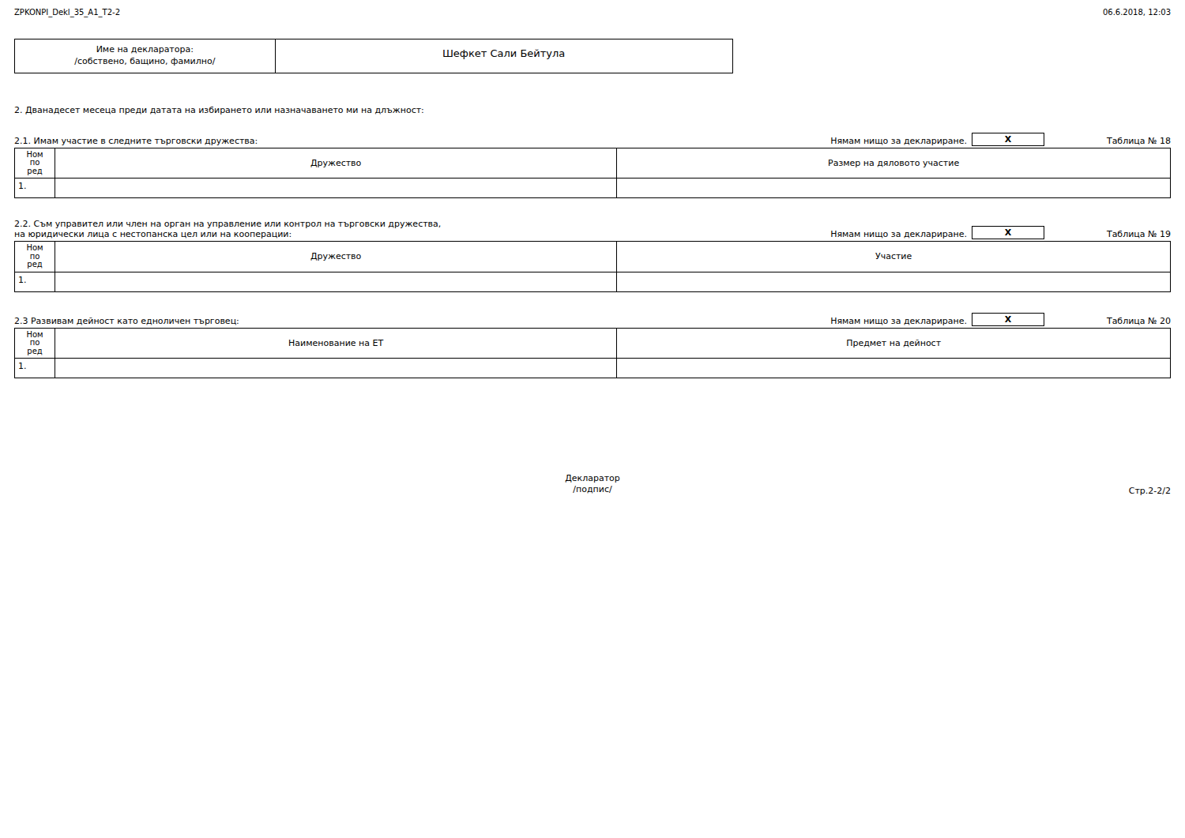ZPKONPI_Dekl_35_A1_T2-2
06.6.2018, 12:03
Име на декларатора:
/собствено, бащино, фамилно/
Шефкет Сали Бейтула
2. Дванадесет месеца преди датата на избирането или назначаването ми на длъжност:
2.1. Имам участие в следните търговски дружества:
Нямам нищо за деклариране.
X
Таблица № 18
| Ном по ред | Дружество | Размер на дяловото участие |
| --- | --- | --- |
| 1. | | |
2.2. Съм управител или член на орган на управление или контрол на търговски дружества, на юридически лица с нестопанска цел или на кооперации:
Нямам нищо за деклариране.
X
Таблица № 19
| Ном по ред | Дружество | Участие |
| --- | --- | --- |
| 1. | | |
2.3 Развивам дейност като едноличен търговец:
Нямам нищо за деклариране.
X
Таблица № 20
| Ном по ред | Наименование на ЕТ | Предмет на дейност |
| --- | --- | --- |
| 1. | | |
Декларатор
/подпис/
Стр.2-2/2